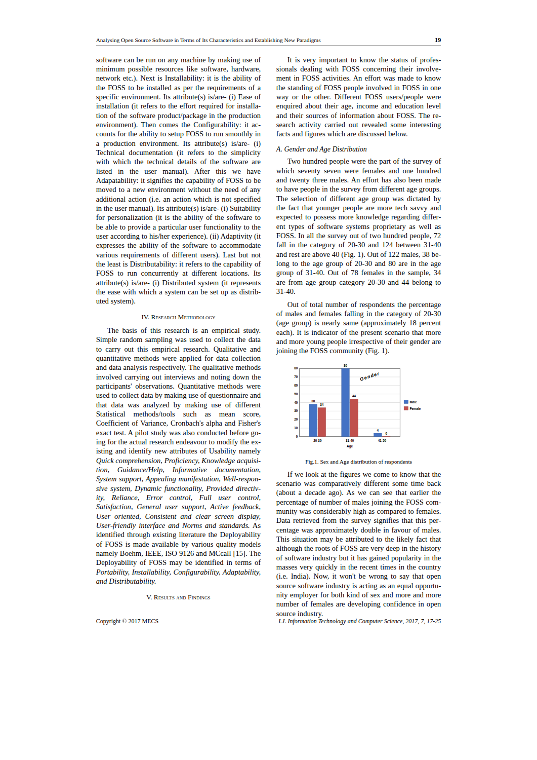Analysing Open Source Software in Terms of Its Characteristics and Establishing New Paradigms
19
software can be run on any machine by making use of minimum possible resources like software, hardware, network etc.). Next is Installability: it is the ability of the FOSS to be installed as per the requirements of a specific environment. Its attribute(s) is/are- (i) Ease of installation (it refers to the effort required for installation of the software product/package in the production environment). Then comes the Configurability: it accounts for the ability to setup FOSS to run smoothly in a production environment. Its attribute(s) is/are- (i) Technical documentation (it refers to the simplicity with which the technical details of the software are listed in the user manual). After this we have Adapatability: it signifies the capability of FOSS to be moved to a new environment without the need of any additional action (i.e. an action which is not specified in the user manual). Its attribute(s) is/are- (i) Suitability for personalization (it is the ability of the software to be able to provide a particular user functionality to the user according to his/her experience). (ii) Adaptivity (it expresses the ability of the software to accommodate various requirements of different users). Last but not the least is Distributability: it refers to the capability of FOSS to run concurrently at different locations. Its attribute(s) is/are- (i) Distributed system (it represents the ease with which a system can be set up as distributed system).
IV. Research Methodology
The basis of this research is an empirical study. Simple random sampling was used to collect the data to carry out this empirical research. Qualitative and quantitative methods were applied for data collection and data analysis respectively. The qualitative methods involved carrying out interviews and noting down the participants' observations. Quantitative methods were used to collect data by making use of questionnaire and that data was analyzed by making use of different Statistical methods/tools such as mean score, Coefficient of Variance, Cronbach's alpha and Fisher's exact test. A pilot study was also conducted before going for the actual research endeavour to modify the existing and identify new attributes of Usability namely Quick comprehension, Proficiency, Knowledge acquisition, Guidance/Help, Informative documentation, System support, Appealing manifestation, Well-responsive system, Dynamic functionality, Provided directivity, Reliance, Error control, Full user control, Satisfaction, General user support, Active feedback, User oriented, Consistent and clear screen display, User-friendly interface and Norms and standards. As identified through existing literature the Deployability of FOSS is made available by various quality models namely Boehm, IEEE, ISO 9126 and MCcall [15]. The Deployability of FOSS may be identified in terms of Portability, Installability, Configurability, Adaptability, and Distributability.
V. Results and Findings
It is very important to know the status of professionals dealing with FOSS concerning their involvement in FOSS activities. An effort was made to know the standing of FOSS people involved in FOSS in one way or the other. Different FOSS users/people were enquired about their age, income and education level and their sources of information about FOSS. The research activity carried out revealed some interesting facts and figures which are discussed below.
A. Gender and Age Distribution
Two hundred people were the part of the survey of which seventy seven were females and one hundred and twenty three males. An effort has also been made to have people in the survey from different age groups. The selection of different age group was dictated by the fact that younger people are more tech savvy and expected to possess more knowledge regarding different types of software systems proprietary as well as FOSS. In all the survey out of two hundred people, 72 fall in the category of 20-30 and 124 between 31-40 and rest are above 40 (Fig. 1). Out of 122 males, 38 belong to the age group of 20-30 and 80 are in the age group of 31-40. Out of 78 females in the sample, 34 are from age group category 20-30 and 44 belong to 31-40.
Out of total number of respondents the percentage of males and females falling in the category of 20-30 (age group) is nearly same (approximately 18 percent each). It is indicator of the present scenario that more and more young people irrespective of their gender are joining the FOSS community (Fig. 1).
0 10 20 30 40 50 60 70 80 38 34 80 44 4 0 20-30 31-40 41-50 Age Gender Male Female
Fig.1. Sex and Age distribution of respondents
If we look at the figures we come to know that the scenario was comparatively different some time back (about a decade ago). As we can see that earlier the percentage of number of males joining the FOSS community was considerably high as compared to females. Data retrieved from the survey signifies that this percentage was approximately double in favour of males. This situation may be attributed to the likely fact that although the roots of FOSS are very deep in the history of software industry but it has gained popularity in the masses very quickly in the recent times in the country (i.e. India). Now, it won't be wrong to say that open source software industry is acting as an equal opportunity employer for both kind of sex and more and more number of females are developing confidence in open source industry.
Copyright © 2017 MECS
I.J. Information Technology and Computer Science, 2017, 7, 17-25